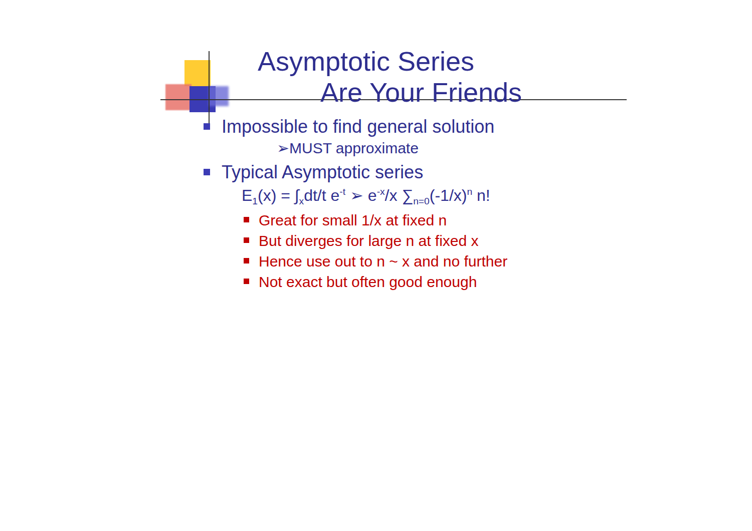Asymptotic Series Are Your Friends
Impossible to find general solution ➢MUST approximate
Typical Asymptotic series E1(x) = ∫xdt/t e-t ➢ e-x/x ∑n=0(-1/x)n n!
Great for small 1/x at fixed n
But diverges for large n at fixed x
Hence use out to n ~ x and no further
Not exact but often good enough